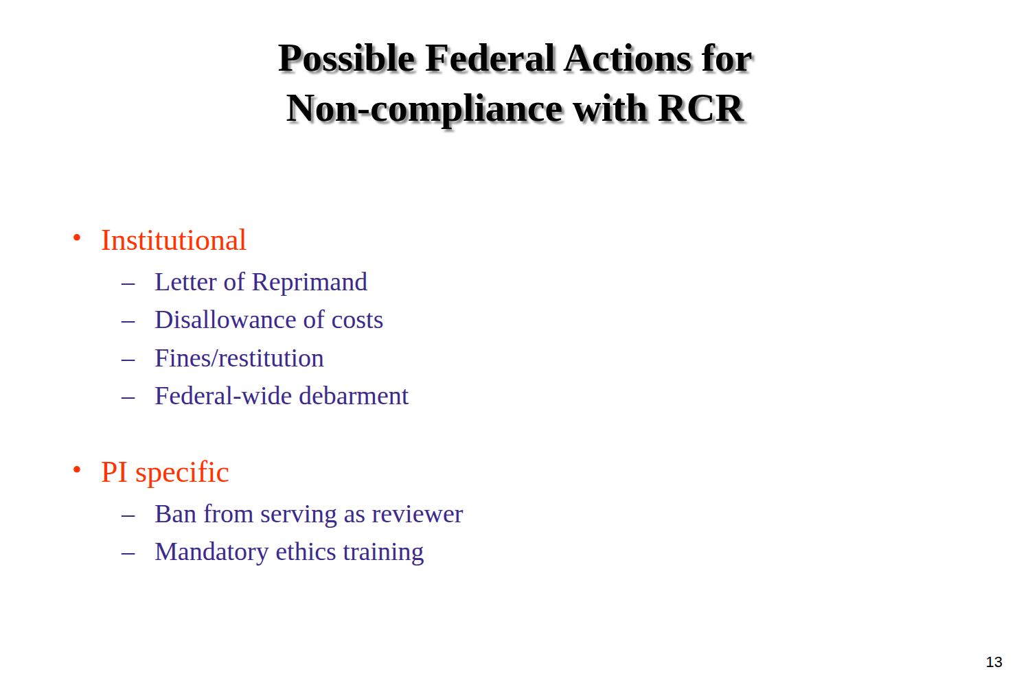Possible Federal Actions for
Non-compliance with RCR
Institutional
Letter of Reprimand
Disallowance of costs
Fines/restitution
Federal-wide debarment
PI specific
Ban from serving as reviewer
Mandatory ethics training
13